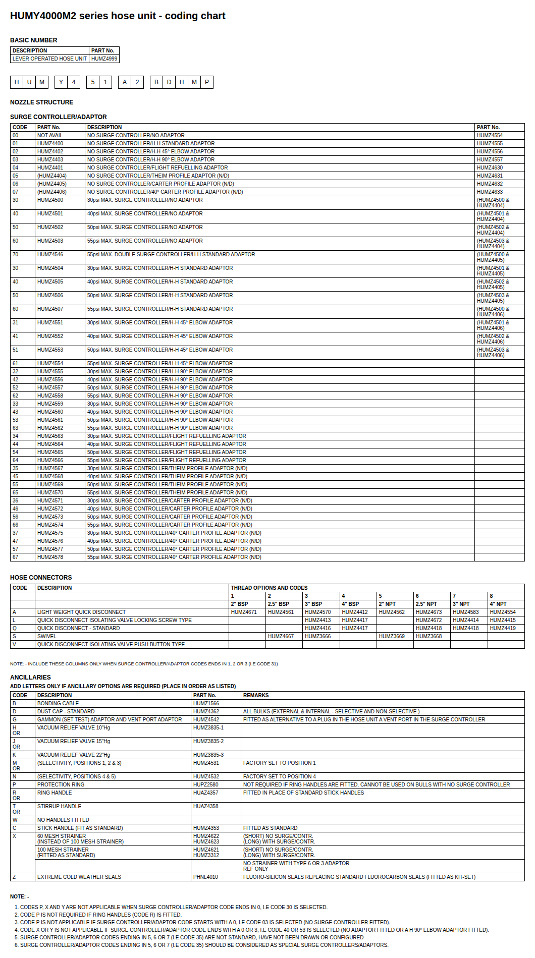HUMY4000M2 series hose unit - coding chart
BASIC NUMBER
| DESCRIPTION | PART No. |
| --- | --- |
| LEVER OPERATED HOSE UNIT | HUMZ4999 |
| H | U | M | | Y | 4 | | 5 | 1 | | A | 2 | | B | D | H | M | P |
NOZZLE STRUCTURE
SURGE CONTROLLER/ADAPTOR
| CODE | PART No. | DESCRIPTION | PART No. |
| --- | --- | --- | --- |
| 00 | NOT AVAIL | NO SURGE CONTROLLER/NO ADAPTOR | HUMZ4554 |
| 01 | HUMZ4400 | NO SURGE CONTROLLER/H-H STANDARD ADAPTOR | HUMZ4555 |
| 02 | HUMZ4402 | NO SURGE CONTROLLER/H-H 45° ELBOW ADAPTOR | HUMZ4556 |
| 03 | HUMZ4403 | NO SURGE CONTROLLER/H-H 90° ELBOW ADAPTOR | HUMZ4557 |
| 04 | HUMZ4401 | NO SURGE CONTROLLER/FLIGHT REFUELLING ADAPTOR | HUMZ4630 |
| 05 | (HUMZ4404) | NO SURGE CONTROLLER/THEIM PROFILE ADAPTOR (N/D) | HUMZ4631 |
| 06 | (HUMZ4405) | NO SURGE CONTROLLER/CARTER PROFILE ADAPTOR (N/D) | HUMZ4632 |
| 07 | (HUMZ4406) | NO SURGE CONTROLLER/40° CARTER PROFILE ADAPTOR (N/D) | HUMZ4633 |
| 30 | HUMZ4500 | 30psi MAX. SURGE CONTROLLER/NO ADAPTOR | (HUMZ4500 & HUMZ4404) |
| 40 | HUMZ4501 | 40psi MAX. SURGE CONTROLLER/NO ADAPTOR | (HUMZ4501 & HUMZ4404) |
| 50 | HUMZ4502 | 50psi MAX. SURGE CONTROLLER/NO ADAPTOR | (HUMZ4502 & HUMZ4404) |
| 60 | HUMZ4503 | 55psi MAX. SURGE CONTROLLER/NO ADAPTOR | (HUMZ4503 & HUMZ4404) |
| 70 | HUMZ4546 | 55psi MAX. DOUBLE SURGE CONTROLLER/H-H STANDARD ADAPTOR | (HUMZ4500 & HUMZ4405) |
| 30 | HUMZ4504 | 30psi MAX. SURGE CONTROLLER/H-H STANDARD ADAPTOR | (HUMZ4501 & HUMZ4405) |
| 40 | HUMZ4505 | 40psi MAX. SURGE CONTROLLER/H-H STANDARD ADAPTOR | (HUMZ4502 & HUMZ4405) |
| 50 | HUMZ4506 | 50psi MAX. SURGE CONTROLLER/H-H STANDARD ADAPTOR | (HUMZ4503 & HUMZ4405) |
| 60 | HUMZ4507 | 55psi MAX. SURGE CONTROLLER/H-H STANDARD ADAPTOR | (HUMZ4500 & HUMZ4406) |
| 31 | HUMZ4551 | 30psi MAX. SURGE CONTROLLER/H-H 45° ELBOW ADAPTOR | (HUMZ4501 & HUMZ4406) |
| 41 | HUMZ4552 | 40psi MAX. SURGE CONTROLLER/H-H 45° ELBOW ADAPTOR | (HUMZ4502 & HUMZ4406) |
| 51 | HUMZ4553 | 50psi MAX. SURGE CONTROLLER/H-H 45° ELBOW ADAPTOR | (HUMZ4503 & HUMZ4406) |
| 61 | HUMZ4554 | 55psi MAX. SURGE CONTROLLER/H-H 45° ELBOW ADAPTOR | |
| 32 | HUMZ4555 | 30psi MAX. SURGE CONTROLLER/H-H 90° ELBOW ADAPTOR | |
| 42 | HUMZ4556 | 40psi MAX. SURGE CONTROLLER/H-H 90° ELBOW ADAPTOR | |
| 52 | HUMZ4557 | 50psi MAX. SURGE CONTROLLER/H-H 90° ELBOW ADAPTOR | |
| 62 | HUMZ4558 | 55psi MAX. SURGE CONTROLLER/H-H 90° ELBOW ADAPTOR | |
| 33 | HUMZ4559 | 30psi MAX. SURGE CONTROLLER/H-H 90° ELBOW ADAPTOR | |
| 43 | HUMZ4560 | 40psi MAX. SURGE CONTROLLER/H-H 90° ELBOW ADAPTOR | |
| 53 | HUMZ4561 | 50psi MAX. SURGE CONTROLLER/H-H 90° ELBOW ADAPTOR | |
| 63 | HUMZ4562 | 55psi MAX. SURGE CONTROLLER/H-H 90° ELBOW ADAPTOR | |
| 34 | HUMZ4563 | 30psi MAX. SURGE CONTROLLER/FLIGHT REFUELLING ADAPTOR | |
| 44 | HUMZ4564 | 40psi MAX. SURGE CONTROLLER/FLIGHT REFUELLING ADAPTOR | |
| 54 | HUMZ4565 | 50psi MAX. SURGE CONTROLLER/FLIGHT REFUELLING ADAPTOR | |
| 64 | HUMZ4566 | 55psi MAX. SURGE CONTROLLER/FLIGHT REFUELLING ADAPTOR | |
| 35 | HUMZ4567 | 30psi MAX. SURGE CONTROLLER/THEIM PROFILE ADAPTOR (N/D) | |
| 45 | HUMZ4568 | 40psi MAX. SURGE CONTROLLER/THEIM PROFILE ADAPTOR (N/D) | |
| 55 | HUMZ4569 | 50psi MAX. SURGE CONTROLLER/THEIM PROFILE ADAPTOR (N/D) | |
| 65 | HUMZ4570 | 55psi MAX. SURGE CONTROLLER/THEIM PROFILE ADAPTOR (N/D) | |
| 36 | HUMZ4571 | 30psi MAX. SURGE CONTROLLER/CARTER PROFILE ADAPTOR (N/D) | |
| 46 | HUMZ4572 | 40psi MAX. SURGE CONTROLLER/CARTER PROFILE ADAPTOR (N/D) | |
| 56 | HUMZ4573 | 50psi MAX. SURGE CONTROLLER/CARTER PROFILE ADAPTOR (N/D) | |
| 66 | HUMZ4574 | 55psi MAX. SURGE CONTROLLER/CARTER PROFILE ADAPTOR (N/D) | |
| 37 | HUMZ4575 | 30psi MAX. SURGE CONTROLLER/40° CARTER PROFILE ADAPTOR (N/D) | |
| 47 | HUMZ4576 | 40psi MAX. SURGE CONTROLLER/40° CARTER PROFILE ADAPTOR (N/D) | |
| 57 | HUMZ4577 | 50psi MAX. SURGE CONTROLLER/40° CARTER PROFILE ADAPTOR (N/D) | |
| 67 | HUMZ4578 | 55psi MAX. SURGE CONTROLLER/40° CARTER PROFILE ADAPTOR (N/D) | |
HOSE CONNECTORS
| CODE | DESCRIPTION | THREAD OPTIONS AND CODES |
| --- | --- | --- |
| | | 1 | 2 | 3 | 4 | 5 | 6 | 7 | 8 |
| | | 2" BSP | 2.5" BSP | 3" BSP | 4" BSP | 2" NPT | 2.5" NPT | 3" NPT | 4" NPT |
| A | LIGHT WEIGHT QUICK DISCONNECT | HUMZ4671 | HUMZ4561 | HUMZ4570 | HUMZ4412 | HUMZ4562 | HUMZ4673 | HUMZ4583 | HUMZ4554 |
| L | QUICK DISCONNECT ISOLATING VALVE LOCKING SCREW TYPE | | | HUMZ4413 | HUMZ4417 | | HUMZ4672 | HUMZ4414 | HUMZ4415 |
| Q | QUICK DISCONNECT - STANDARD | | | HUMZ4416 | HUMZ4417 | | HUMZ4418 | HUMZ4418 | HUMZ4419 |
| S | SWIVEL | | HUMZ4667 | HUMZ3666 | | HUMZ3669 | HUMZ3668 | | |
| V | QUICK DISCONNECT ISOLATING VALVE PUSH BUTTON TYPE | | | | | | | | |
NOTE: - INCLUDE THESE COLUMNS ONLY WHEN SURGE CONTROLLER/ADAPTOR CODES ENDS IN 1, 2 OR 3 (I.E CODE 31)
ANCILLARIES
ADD LETTERS ONLY IF ANCILLARY OPTIONS ARE REQUIRED (PLACE IN ORDER AS LISTED)
| CODE | DESCRIPTION | PART No. | REMARKS |
| --- | --- | --- | --- |
| B | BONDING CABLE | HUMZ1566 | |
| D | DUST CAP - STANDARD | HUMZ4362 | ALL BULKS (EXTERNAL & INTERNAL - SELECTIVE AND NON-SELECTIVE ) |
| G | GAMMON (SET TEST) ADAPTOR AND VENT PORT ADAPTOR | HUMZ4542 | FITTED AS ALTERNATIVE TO A PLUG IN THE HOSE UNIT A VENT PORT IN THE SURGE CONTROLLER |
| H OR | VACUUM RELIEF VALVE 10"Hg | HUMZ3835-1 | |
| J OR | VACUUM RELIEF VALVE 15"Hg | HUMZ3835-2 | |
| K | VACUUM RELIEF VALVE 22"Hg | HUMZ3835-3 | |
| M OR | (SELECTIVITY, POSITIONS 1, 2 & 3) | HUMZ4531 | FACTORY SET TO POSITION 1 |
| N | (SELECTIVITY, POSITIONS 4 & 5) | HUMZ4532 | FACTORY SET TO POSITION 4 |
| P | PROTECTION RING | HUPZ2580 | NOT REQUIRED IF RING HANDLES ARE FITTED. CANNOT BE USED ON BULLS WITH NO SURGE CONTROLLER |
| R OR | RING HANDLE | HUAZ4357 | FITTED IN PLACE OF STANDARD STICK HANDLES |
| T OR | STIRRUP HANDLE | HUAZ4358 | |
| W | NO HANDLES FITTED | | |
| C | STICK HANDLE (FIT AS STANDARD) | HUMZ4353 | FITTED AS STANDARD |
| X | 60 MESH STRAINER (INSTEAD OF 100 MESH STRAINER) | HUMZ4622 HUMZ4623 | (SHORT) NO SURGE/CONTR. (LONG) WITH SURGE/CONTR. |
| 100 MESH STRAINER (FITTED AS STANDARD) | HUMZ4621 HUMZ3312 | (SHORT) NO SURGE/CONTR. (LONG) WITH SURGE/CONTR. |
| | | NO STRAINER WITH TYPE 6 OR 3 ADAPTOR REF ONLY |
| Z | EXTREME COLD WEATHER SEALS | PHNL4010 | FLUORO-SILICON SEALS REPLACING STANDARD FLUOROCARBON SEALS (FITTED AS KIT-SET) |
NOTE: -
CODES P, X AND Y ARE NOT APPLICABLE WHEN SURGE CONTROLLER/ADAPTOR CODE ENDS IN 0, I.E CODE 30 IS SELECTED.
CODE P IS NOT REQUIRED IF RING HANDLES (CODE R) IS FITTED.
CODE P IS NOT APPLICABLE IF SURGE CONTROLLER/ADAPTOR CODE STARTS WITH A 0, I.E CODE 03 IS SELECTED (NO SURGE CONTROLLER FITTED).
CODE X OR Y IS NOT APPLICABLE IF SURGE CONTROLLER/ADAPTOR CODE ENDS WITH A 0 OR 3, I.E CODE 40 OR 53 IS SELECTED (NO ADAPTOR FITTED OR A H 90° ELBOW ADAPTOR FITTED).
SURGE CONTROLLER/ADAPTOR CODES ENDING IN 5, 6 OR 7 (I.E CODE 35) ARE NOT STANDARD, HAVE NOT BEEN DRAWN OR CONFIGURED
SURGE CONTROLLER/ADAPTOR CODES ENDING IN 5, 6 OR 7 (I.E CODE 35) SHOULD BE CONSIDERED AS SPECIAL SURGE CONTROLLERS/ADAPTORS.